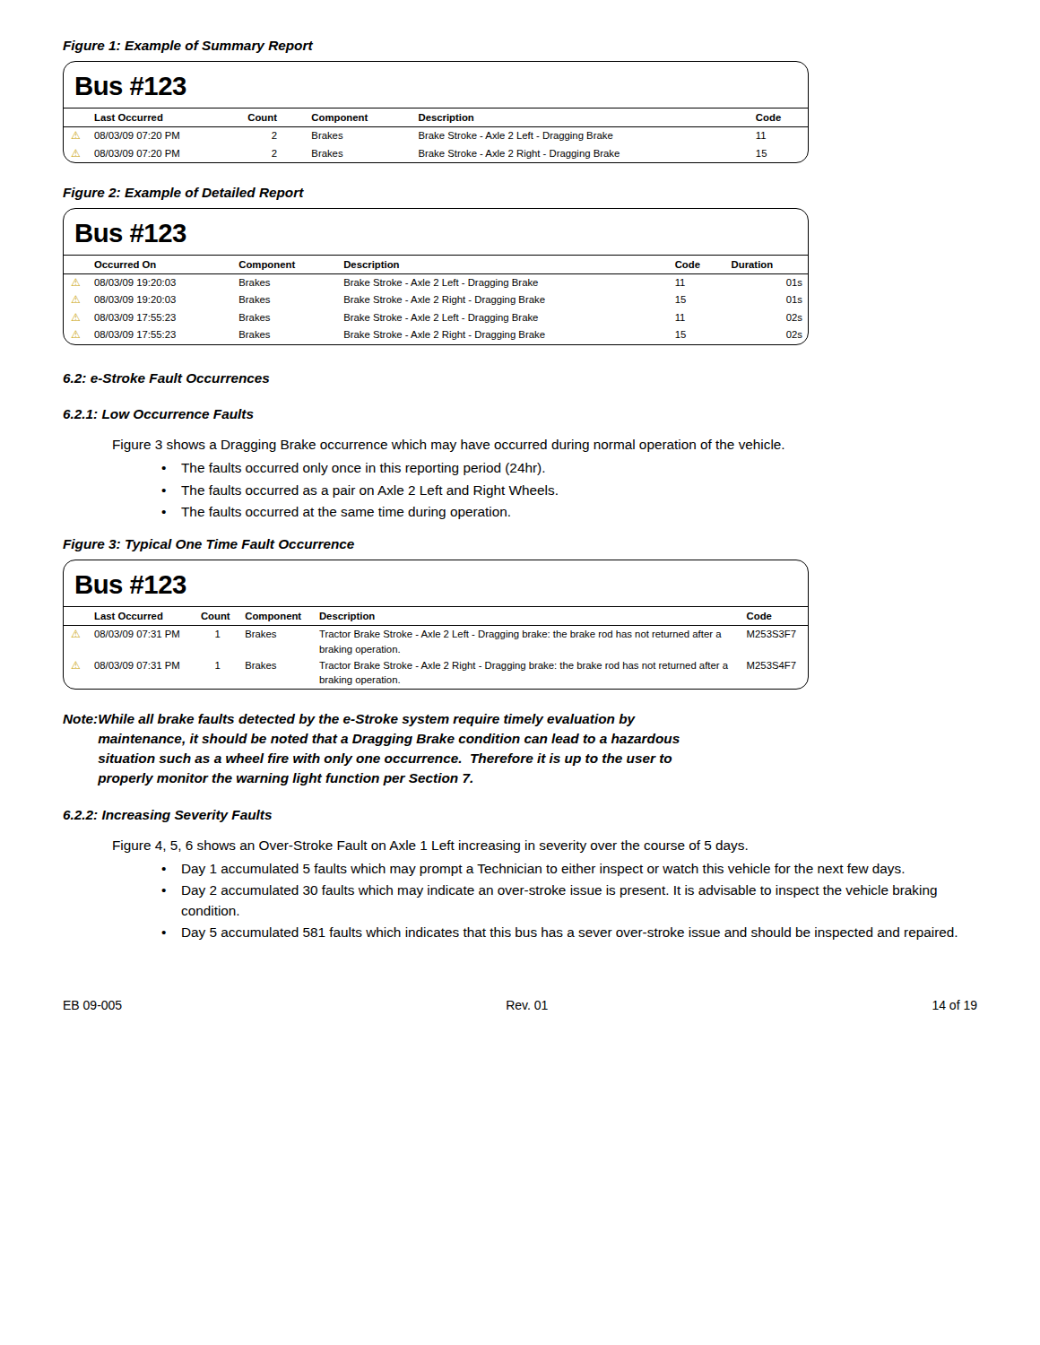Figure 1: Example of Summary Report
Bus #123
| | Last Occurred | Count | Component | Description | Code |
| --- | --- | --- | --- | --- | --- |
| ⚠ | 08/03/09 07:20 PM | 2 | Brakes | Brake Stroke - Axle 2 Left - Dragging Brake | 11 |
| ⚠ | 08/03/09 07:20 PM | 2 | Brakes | Brake Stroke - Axle 2 Right - Dragging Brake | 15 |
Figure 2: Example of Detailed Report
Bus #123
| | Occurred On | Component | Description | Code | Duration |
| --- | --- | --- | --- | --- | --- |
| ⚠ | 08/03/09 19:20:03 | Brakes | Brake Stroke - Axle 2 Left - Dragging Brake | 11 | 01s |
| ⚠ | 08/03/09 19:20:03 | Brakes | Brake Stroke - Axle 2 Right - Dragging Brake | 15 | 01s |
| ⚠ | 08/03/09 17:55:23 | Brakes | Brake Stroke - Axle 2 Left - Dragging Brake | 11 | 02s |
| ⚠ | 08/03/09 17:55:23 | Brakes | Brake Stroke - Axle 2 Right - Dragging Brake | 15 | 02s |
6.2: e-Stroke Fault Occurrences
6.2.1: Low Occurrence Faults
Figure 3 shows a Dragging Brake occurrence which may have occurred during normal operation of the vehicle.
The faults occurred only once in this reporting period (24hr).
The faults occurred as a pair on Axle 2 Left and Right Wheels.
The faults occurred at the same time during operation.
Figure 3: Typical One Time Fault Occurrence
Bus #123
| | Last Occurred | Count | Component | Description | Code |
| --- | --- | --- | --- | --- | --- |
| ⚠ | 08/03/09 07:31 PM | 1 | Brakes | Tractor Brake Stroke - Axle 2 Left - Dragging brake: the brake rod has not returned after a braking operation. | M253S3F7 |
| ⚠ | 08/03/09 07:31 PM | 1 | Brakes | Tractor Brake Stroke - Axle 2 Right - Dragging brake: the brake rod has not returned after a braking operation. | M253S4F7 |
| Note: | While all brake faults detected by the e-Stroke system require timely evaluation by maintenance, it should be noted that a Dragging Brake condition can lead to a hazardous situation such as a wheel fire with only one occurrence. Therefore it is up to the user to properly monitor the warning light function per Section 7. |
6.2.2: Increasing Severity Faults
Figure 4, 5, 6 shows an Over-Stroke Fault on Axle 1 Left increasing in severity over the course of 5 days.
Day 1 accumulated 5 faults which may prompt a Technician to either inspect or watch this vehicle for the next few days.
Day 2 accumulated 30 faults which may indicate an over-stroke issue is present. It is advisable to inspect the vehicle braking condition.
Day 5 accumulated 581 faults which indicates that this bus has a sever over-stroke issue and should be inspected and repaired.
EB 09-005
Rev. 01
14 of 19